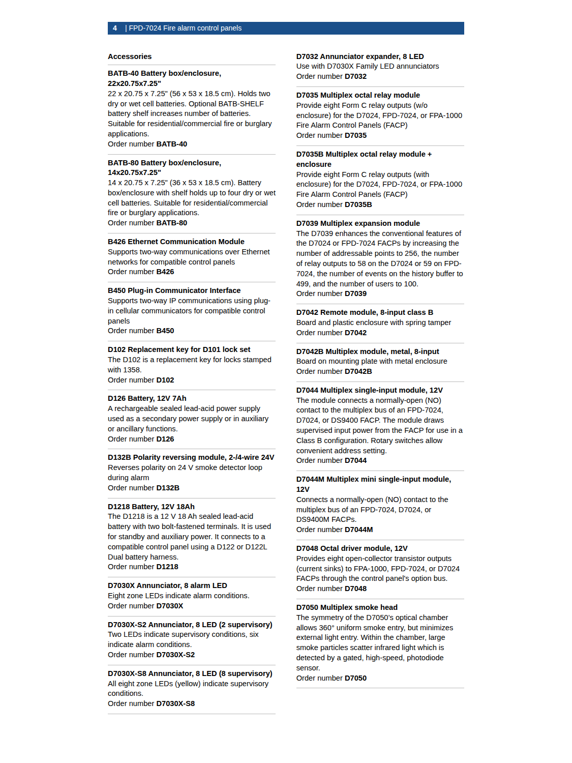4
| FPD-7024 Fire alarm control panels
Accessories
BATB-40 Battery box/enclosure, 22x20.75x7.25"
22 x 20.75 x 7.25" (56 x 53 x 18.5 cm). Holds two dry or wet cell batteries. Optional BATB-SHELF battery shelf increases number of batteries. Suitable for residential/commercial fire or burglary applications.
Order number BATB-40
BATB-80 Battery box/enclosure, 14x20.75x7.25"
14 x 20.75 x 7.25" (36 x 53 x 18.5 cm). Battery box/enclosure with shelf holds up to four dry or wet cell batteries. Suitable for residential/commercial fire or burglary applications.
Order number BATB-80
B426 Ethernet Communication Module
Supports two-way communications over Ethernet networks for compatible control panels
Order number B426
B450 Plug-in Communicator Interface
Supports two-way IP communications using plug-in cellular communicators for compatible control panels
Order number B450
D102 Replacement key for D101 lock set
The D102 is a replacement key for locks stamped with 1358.
Order number D102
D126 Battery, 12V 7Ah
A rechargeable sealed lead-acid power supply used as a secondary power supply or in auxiliary or ancillary functions.
Order number D126
D132B Polarity reversing module, 2-/4-wire 24V
Reverses polarity on 24 V smoke detector loop during alarm
Order number D132B
D1218 Battery, 12V 18Ah
The D1218 is a 12 V 18 Ah sealed lead-acid battery with two bolt-fastened terminals. It is used for standby and auxiliary power. It connects to a compatible control panel using a D122 or D122L Dual battery harness.
Order number D1218
D7030X Annunciator, 8 alarm LED
Eight zone LEDs indicate alarm conditions.
Order number D7030X
D7030X-S2 Annunciator, 8 LED (2 supervisory)
Two LEDs indicate supervisory conditions, six indicate alarm conditions.
Order number D7030X-S2
D7030X-S8 Annunciator, 8 LED (8 supervisory)
All eight zone LEDs (yellow) indicate supervisory conditions.
Order number D7030X-S8
D7032 Annunciator expander, 8 LED
Use with D7030X Family LED annunciators
Order number D7032
D7035 Multiplex octal relay module
Provide eight Form C relay outputs (w/o enclosure) for the D7024, FPD-7024, or FPA-1000 Fire Alarm Control Panels (FACP)
Order number D7035
D7035B Multiplex octal relay module + enclosure
Provide eight Form C relay outputs (with enclosure) for the D7024, FPD-7024, or FPA-1000 Fire Alarm Control Panels (FACP)
Order number D7035B
D7039 Multiplex expansion module
The D7039 enhances the conventional features of the D7024 or FPD-7024 FACPs by increasing the number of addressable points to 256, the number of relay outputs to 58 on the D7024 or 59 on FPD-7024, the number of events on the history buffer to 499, and the number of users to 100.
Order number D7039
D7042 Remote module, 8-input class B
Board and plastic enclosure with spring tamper
Order number D7042
D7042B Multiplex module, metal, 8-input
Board on mounting plate with metal enclosure
Order number D7042B
D7044 Multiplex single-input module, 12V
The module connects a normally-open (NO) contact to the multiplex bus of an FPD-7024, D7024, or DS9400 FACP. The module draws supervised input power from the FACP for use in a Class B configuration. Rotary switches allow convenient address setting.
Order number D7044
D7044M Multiplex mini single-input module, 12V
Connects a normally-open (NO) contact to the multiplex bus of an FPD-7024, D7024, or DS9400M FACPs.
Order number D7044M
D7048 Octal driver module, 12V
Provides eight open-collector transistor outputs (current sinks) to FPA-1000, FPD-7024, or D7024 FACPs through the control panel's option bus.
Order number D7048
D7050 Multiplex smoke head
The symmetry of the D7050’s optical chamber allows 360° uniform smoke entry, but minimizes external light entry. Within the chamber, large smoke particles scatter infrared light which is detected by a gated, high-speed, photodiode sensor.
Order number D7050